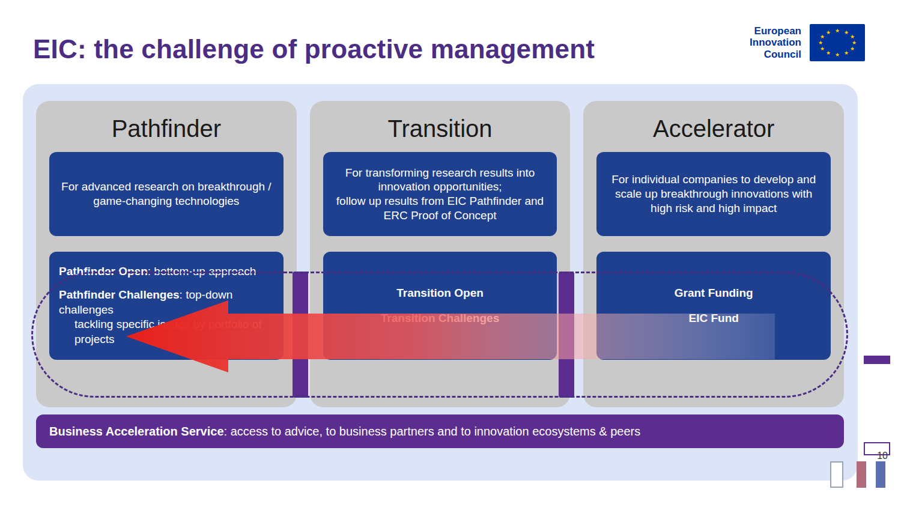EIC: the challenge of proactive management
European
Innovation
Council
★ ★ ★ ★ ★ ★ ★ ★ ★ ★ ★ ★
Pathfinder
For advanced research on breakthrough / game-changing technologies
Pathfinder Open: bottom-up approach Pathfinder Challenges: top-down challenges tackling specific issues by portfolio of projects
Transition
For transforming research results into innovation opportunities;
follow up results from EIC Pathfinder and ERC Proof of Concept
Transition Open
Transition Challenges
Accelerator
For individual companies to develop and scale up breakthrough innovations with high risk and high impact
Grant Funding
EIC Fund
Business Acceleration Service: access to advice, to business partners and to innovation ecosystems & peers
10